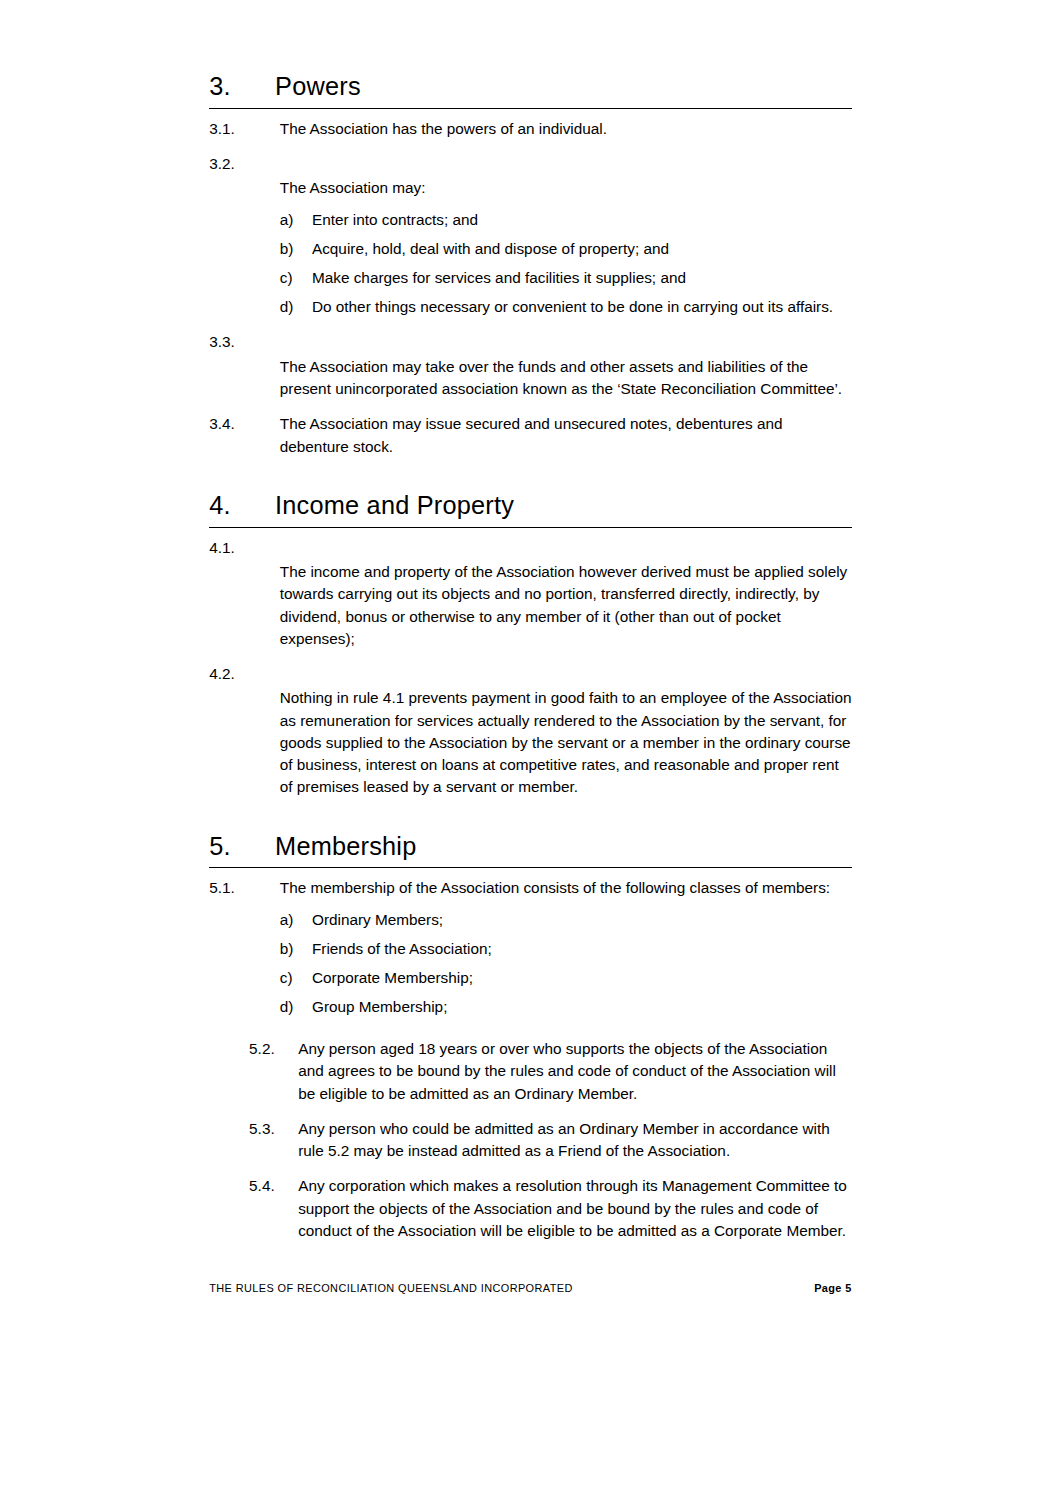3. Powers
3.1.
The Association has the powers of an individual.
3.2.
The Association may:
a) Enter into contracts; and
b) Acquire, hold, deal with and dispose of property; and
c) Make charges for services and facilities it supplies; and
d) Do other things necessary or convenient to be done in carrying out its affairs.
3.3.
The Association may take over the funds and other assets and liabilities of the present unincorporated association known as the ‘State Reconciliation Committee’.
3.4.
The Association may issue secured and unsecured notes, debentures and debenture stock.
4. Income and Property
4.1.
The income and property of the Association however derived must be applied solely towards carrying out its objects and no portion, transferred directly, indirectly, by dividend, bonus or otherwise to any member of it (other than out of pocket expenses);
4.2.
Nothing in rule 4.1 prevents payment in good faith to an employee of the Association as remuneration for services actually rendered to the Association by the servant, for goods supplied to the Association by the servant or a member in the ordinary course of business, interest on loans at competitive rates, and reasonable and proper rent of premises leased by a servant or member.
5. Membership
5.1.
The membership of the Association consists of the following classes of members:
a) Ordinary Members;
b) Friends of the Association;
c) Corporate Membership;
d) Group Membership;
5.2.
Any person aged 18 years or over who supports the objects of the Association and agrees to be bound by the rules and code of conduct of the Association will be eligible to be admitted as an Ordinary Member.
5.3.
Any person who could be admitted as an Ordinary Member in accordance with rule 5.2 may be instead admitted as a Friend of the Association.
5.4.
Any corporation which makes a resolution through its Management Committee to support the objects of the Association and be bound by the rules and code of conduct of the Association will be eligible to be admitted as a Corporate Member.
The Rules of Reconciliation Queensland Incorporated
Page 5